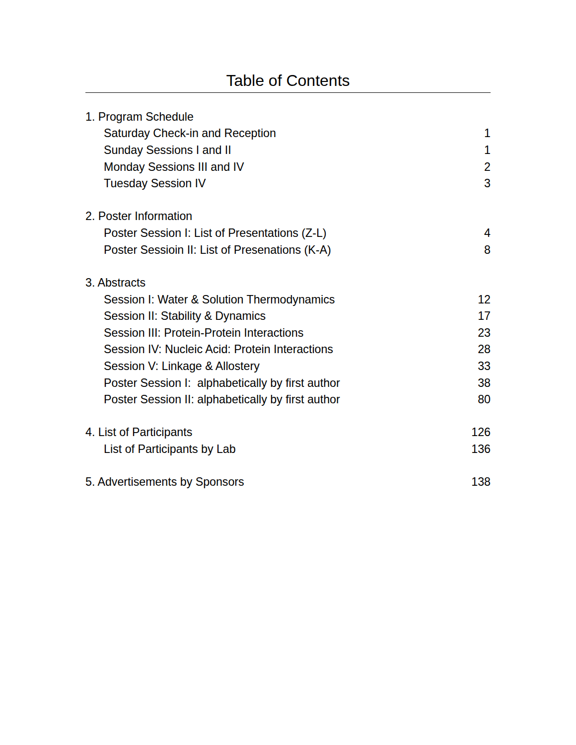Table of Contents
1. Program Schedule
Saturday Check-in and Reception 1
Sunday Sessions I and II 1
Monday Sessions III and IV 2
Tuesday Session IV 3
2. Poster Information
Poster Session I: List of Presentations (Z-L) 4
Poster Sessioin II: List of Presenations (K-A) 8
3. Abstracts
Session I: Water & Solution Thermodynamics 12
Session II: Stability & Dynamics 17
Session III: Protein-Protein Interactions 23
Session IV: Nucleic Acid: Protein Interactions 28
Session V: Linkage & Allostery 33
Poster Session I: alphabetically by first author 38
Poster Session II: alphabetically by first author 80
4. List of Participants 126
List of Participants by Lab 136
5. Advertisements by Sponsors 138